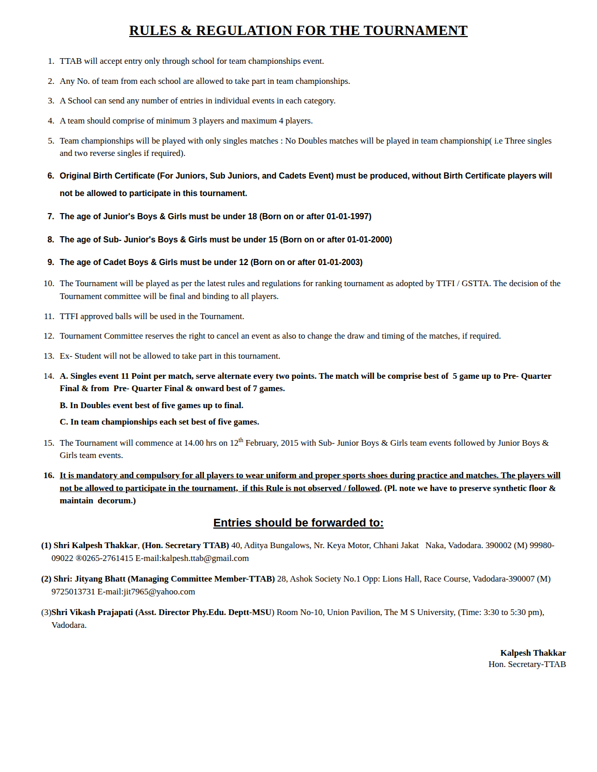RULES & REGULATION FOR THE TOURNAMENT
TTAB will accept entry only through school for team championships event.
Any No. of team from each school are allowed to take part in team championships.
A School can send any number of entries in individual events in each category.
A team should comprise of minimum 3 players and maximum 4 players.
Team championships will be played with only singles matches : No Doubles matches will be played in team championship( i.e Three singles and two reverse singles if required).
Original Birth Certificate (For Juniors, Sub Juniors, and Cadets Event) must be produced, without Birth Certificate players will not be allowed to participate in this tournament.
The age of Junior's Boys & Girls must be under 18 (Born on or after 01-01-1997)
The age of Sub- Junior's Boys & Girls must be under 15 (Born on or after 01-01-2000)
The age of Cadet Boys & Girls must be under 12 (Born on or after 01-01-2003)
The Tournament will be played as per the latest rules and regulations for ranking tournament as adopted by TTFI / GSTTA. The decision of the Tournament committee will be final and binding to all players.
TTFI approved balls will be used in the Tournament.
Tournament Committee reserves the right to cancel an event as also to change the draw and timing of the matches, if required.
Ex- Student will not be allowed to take part in this tournament.
A. Singles event 11 Point per match, serve alternate every two points. The match will be comprise best of 5 game up to Pre- Quarter Final & from Pre- Quarter Final & onward best of 7 games.
B. In Doubles event best of five games up to final.
C. In team championships each set best of five games.
The Tournament will commence at 14.00 hrs on 12th February, 2015 with Sub- Junior Boys & Girls team events followed by Junior Boys & Girls team events.
It is mandatory and compulsory for all players to wear uniform and proper sports shoes during practice and matches. The players will not be allowed to participate in the tournament, if this Rule is not observed / followed. (Pl. note we have to preserve synthetic floor & maintain decorum.)
Entries should be forwarded to:
(1) Shri Kalpesh Thakkar, (Hon. Secretary TTAB) 40, Aditya Bungalows, Nr. Keya Motor, Chhani Jakat Naka, Vadodara. 390002 (M) 99980-09022 ®0265-2761415 E-mail:kalpesh.ttab@gmail.com
(2) Shri: Jityang Bhatt (Managing Committee Member-TTAB) 28, Ashok Society No.1 Opp: Lions Hall, Race Course, Vadodara-390007 (M) 9725013731 E-mail:jit7965@yahoo.com
(3)Shri Vikash Prajapati (Asst. Director Phy.Edu. Deptt-MSU) Room No-10, Union Pavilion, The M S University, (Time: 3:30 to 5:30 pm), Vadodara.
Kalpesh Thakkar
Hon. Secretary-TTAB